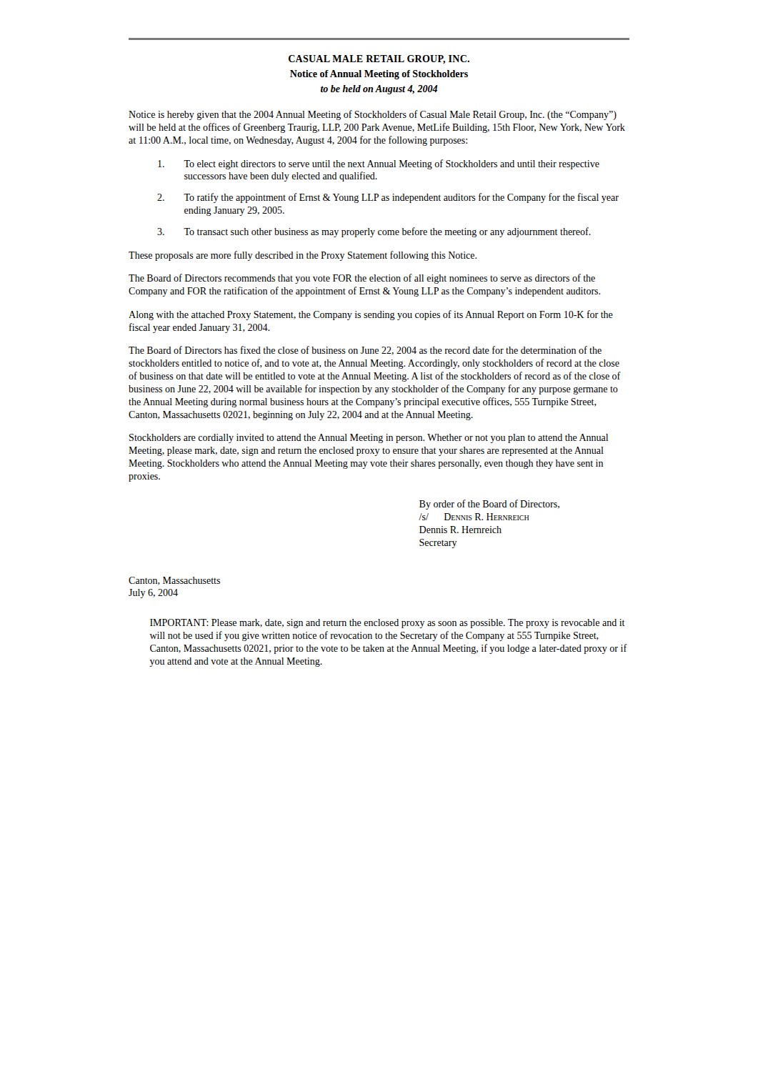CASUAL MALE RETAIL GROUP, INC.
Notice of Annual Meeting of Stockholders
to be held on August 4, 2004
Notice is hereby given that the 2004 Annual Meeting of Stockholders of Casual Male Retail Group, Inc. (the “Company”) will be held at the offices of Greenberg Traurig, LLP, 200 Park Avenue, MetLife Building, 15th Floor, New York, New York at 11:00 A.M., local time, on Wednesday, August 4, 2004 for the following purposes:
To elect eight directors to serve until the next Annual Meeting of Stockholders and until their respective successors have been duly elected and qualified.
To ratify the appointment of Ernst & Young LLP as independent auditors for the Company for the fiscal year ending January 29, 2005.
To transact such other business as may properly come before the meeting or any adjournment thereof.
These proposals are more fully described in the Proxy Statement following this Notice.
The Board of Directors recommends that you vote FOR the election of all eight nominees to serve as directors of the Company and FOR the ratification of the appointment of Ernst & Young LLP as the Company’s independent auditors.
Along with the attached Proxy Statement, the Company is sending you copies of its Annual Report on Form 10-K for the fiscal year ended January 31, 2004.
The Board of Directors has fixed the close of business on June 22, 2004 as the record date for the determination of the stockholders entitled to notice of, and to vote at, the Annual Meeting. Accordingly, only stockholders of record at the close of business on that date will be entitled to vote at the Annual Meeting. A list of the stockholders of record as of the close of business on June 22, 2004 will be available for inspection by any stockholder of the Company for any purpose germane to the Annual Meeting during normal business hours at the Company’s principal executive offices, 555 Turnpike Street, Canton, Massachusetts 02021, beginning on July 22, 2004 and at the Annual Meeting.
Stockholders are cordially invited to attend the Annual Meeting in person. Whether or not you plan to attend the Annual Meeting, please mark, date, sign and return the enclosed proxy to ensure that your shares are represented at the Annual Meeting. Stockholders who attend the Annual Meeting may vote their shares personally, even though they have sent in proxies.
By order of the Board of Directors,
/s/Dennis R. Hernreich
Dennis R. Hernreich
Secretary
Canton, Massachusetts
July 6, 2004
IMPORTANT: Please mark, date, sign and return the enclosed proxy as soon as possible. The proxy is revocable and it will not be used if you give written notice of revocation to the Secretary of the Company at 555 Turnpike Street, Canton, Massachusetts 02021, prior to the vote to be taken at the Annual Meeting, if you lodge a later-dated proxy or if you attend and vote at the Annual Meeting.